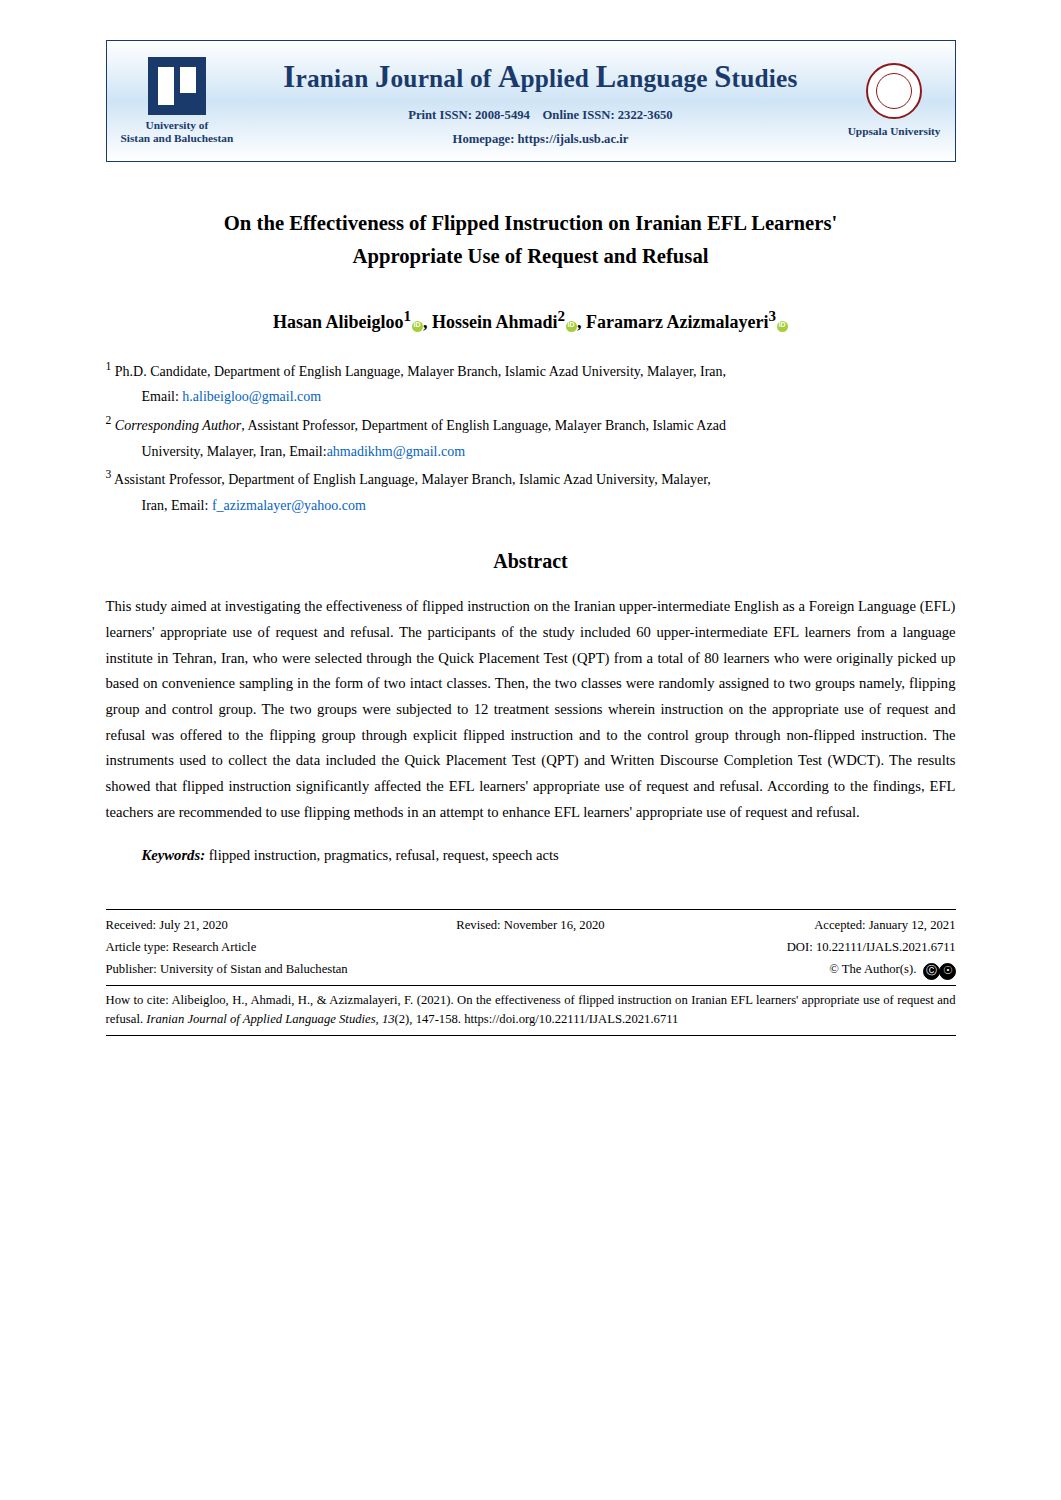University of
Sistan and Baluchestan
Iranian Journal of Applied Language Studies
Print ISSN: 2008-5494 Online ISSN: 2322-3650
Homepage: https://ijals.usb.ac.ir
Uppsala University
On the Effectiveness of Flipped Instruction on Iranian EFL Learners'
Appropriate Use of Request and Refusal
Hasan Alibeigloo1iD, Hossein Ahmadi2iD, Faramarz Azizmalayeri3iD
1 Ph.D. Candidate, Department of English Language, Malayer Branch, Islamic Azad University, Malayer, Iran,
Email: h.alibeigloo@gmail.com
2 Corresponding Author, Assistant Professor, Department of English Language, Malayer Branch, Islamic Azad
University, Malayer, Iran, Email:ahmadikhm@gmail.com
3 Assistant Professor, Department of English Language, Malayer Branch, Islamic Azad University, Malayer,
Iran, Email: f_azizmalayer@yahoo.com
Abstract
This study aimed at investigating the effectiveness of flipped instruction on the Iranian upper-intermediate English as a Foreign Language (EFL) learners' appropriate use of request and refusal. The participants of the study included 60 upper-intermediate EFL learners from a language institute in Tehran, Iran, who were selected through the Quick Placement Test (QPT) from a total of 80 learners who were originally picked up based on convenience sampling in the form of two intact classes. Then, the two classes were randomly assigned to two groups namely, flipping group and control group. The two groups were subjected to 12 treatment sessions wherein instruction on the appropriate use of request and refusal was offered to the flipping group through explicit flipped instruction and to the control group through non-flipped instruction. The instruments used to collect the data included the Quick Placement Test (QPT) and Written Discourse Completion Test (WDCT). The results showed that flipped instruction significantly affected the EFL learners' appropriate use of request and refusal. According to the findings, EFL teachers are recommended to use flipping methods in an attempt to enhance EFL learners' appropriate use of request and refusal.
Keywords: flipped instruction, pragmatics, refusal, request, speech acts
Received: July 21, 2020 Revised: November 16, 2020 Accepted: January 12, 2021
Article type: Research Article DOI: 10.22111/IJALS.2021.6711
Publisher: University of Sistan and Baluchestan © The Author(s). Ⓒ☉
How to cite: Alibeigloo, H., Ahmadi, H., & Azizmalayeri, F. (2021). On the effectiveness of flipped instruction on Iranian EFL learners' appropriate use of request and refusal. Iranian Journal of Applied Language Studies, 13(2), 147-158. https://doi.org/10.22111/IJALS.2021.6711